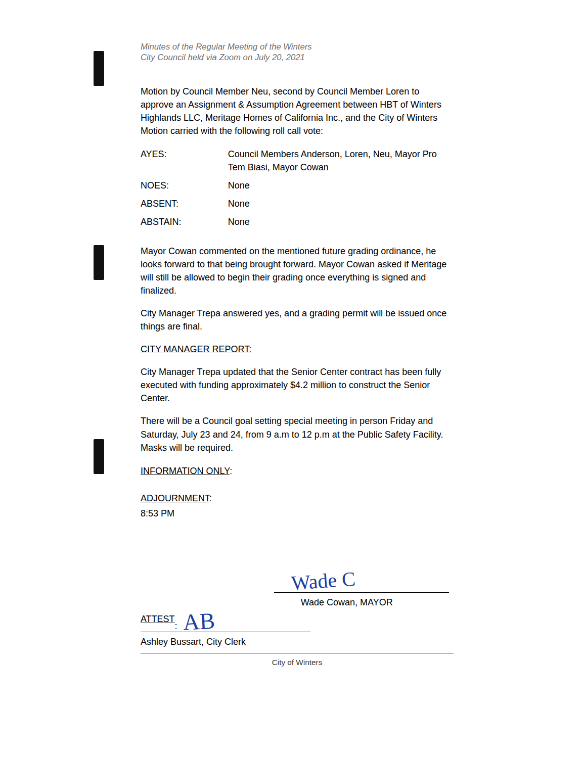Minutes of the Regular Meeting of the Winters
City Council held via Zoom on July 20, 2021
Motion by Council Member Neu, second by Council Member Loren to approve an Assignment & Assumption Agreement between HBT of Winters Highlands LLC, Meritage Homes of California Inc., and the City of Winters Motion carried with the following roll call vote:
| AYES: | Council Members Anderson, Loren, Neu, Mayor Pro Tem Biasi, Mayor Cowan |
| NOES: | None |
| ABSENT: | None |
| ABSTAIN: | None |
Mayor Cowan commented on the mentioned future grading ordinance, he looks forward to that being brought forward. Mayor Cowan asked if Meritage will still be allowed to begin their grading once everything is signed and finalized.
City Manager Trepa answered yes, and a grading permit will be issued once things are final.
CITY MANAGER REPORT:
City Manager Trepa updated that the Senior Center contract has been fully executed with funding approximately $4.2 million to construct the Senior Center.
There will be a Council goal setting special meeting in person Friday and Saturday, July 23 and 24, from 9 a.m to 12 p.m at the Public Safety Facility. Masks will be required.
INFORMATION ONLY:
ADJOURNMENT:
8:53 PM
Wade C
Wade Cowan, MAYOR
ATTEST:AB
Ashley Bussart, City Clerk
City of Winters